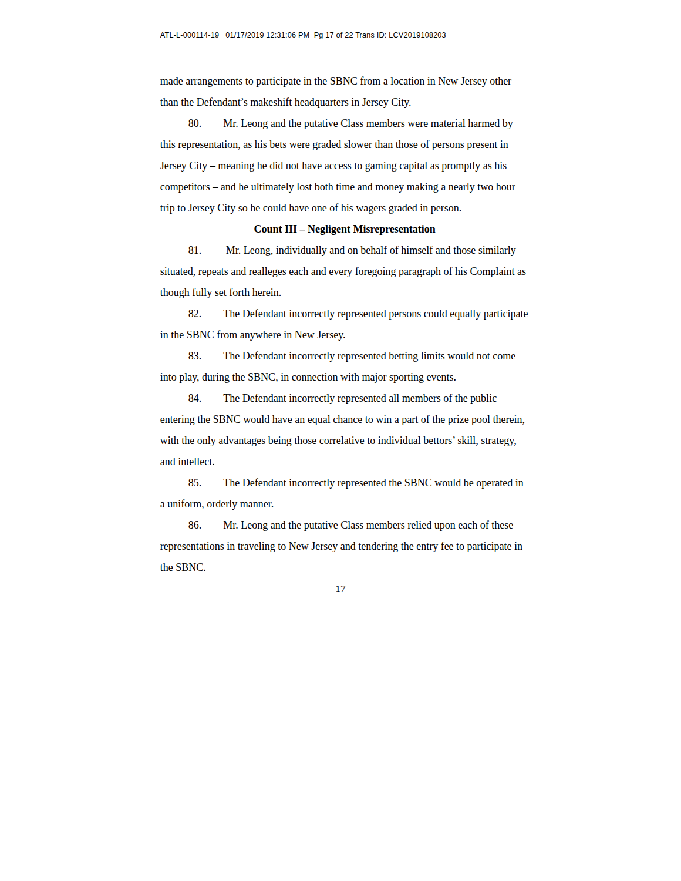ATL-L-000114-19 01/17/2019 12:31:06 PM Pg 17 of 22 Trans ID: LCV2019108203
made arrangements to participate in the SBNC from a location in New Jersey other than the Defendant’s makeshift headquarters in Jersey City.
80. Mr. Leong and the putative Class members were material harmed by this representation, as his bets were graded slower than those of persons present in Jersey City – meaning he did not have access to gaming capital as promptly as his competitors – and he ultimately lost both time and money making a nearly two hour trip to Jersey City so he could have one of his wagers graded in person.
Count III – Negligent Misrepresentation
81. Mr. Leong, individually and on behalf of himself and those similarly situated, repeats and realleges each and every foregoing paragraph of his Complaint as though fully set forth herein.
82. The Defendant incorrectly represented persons could equally participate in the SBNC from anywhere in New Jersey.
83. The Defendant incorrectly represented betting limits would not come into play, during the SBNC, in connection with major sporting events.
84. The Defendant incorrectly represented all members of the public entering the SBNC would have an equal chance to win a part of the prize pool therein, with the only advantages being those correlative to individual bettors’ skill, strategy, and intellect.
85. The Defendant incorrectly represented the SBNC would be operated in a uniform, orderly manner.
86. Mr. Leong and the putative Class members relied upon each of these representations in traveling to New Jersey and tendering the entry fee to participate in the SBNC.
17